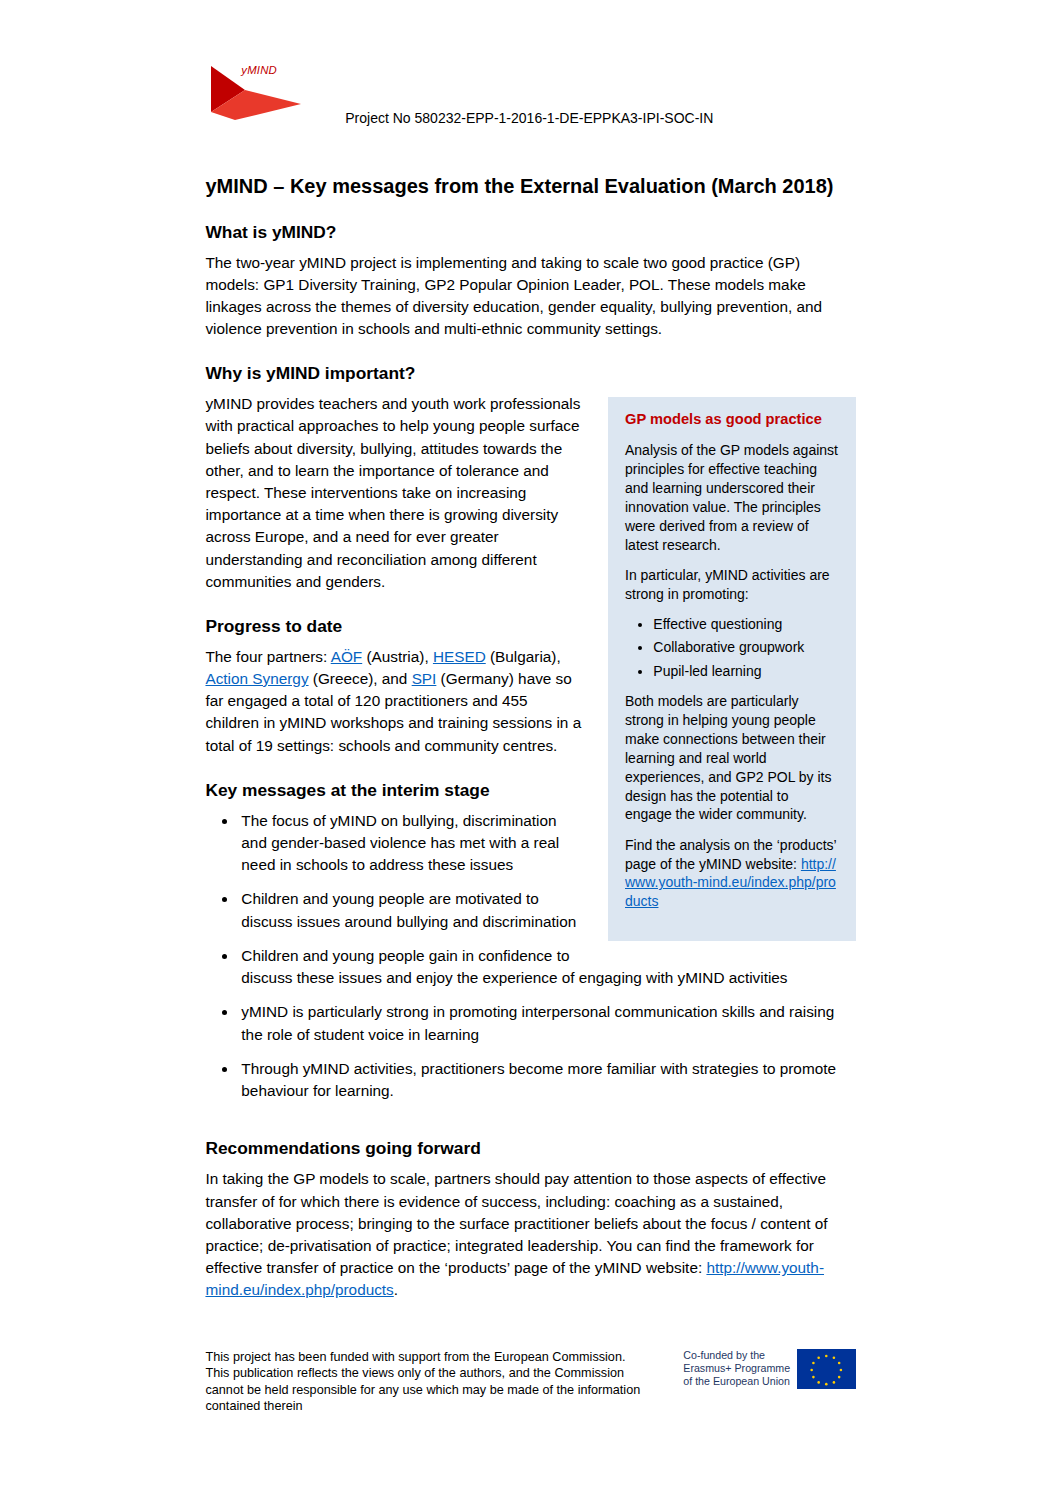yMIND
Project No 580232-EPP-1-2016-1-DE-EPPKA3-IPI-SOC-IN
yMIND – Key messages from the External Evaluation (March 2018)
What is yMIND?
The two-year yMIND project is implementing and taking to scale two good practice (GP) models: GP1 Diversity Training, GP2 Popular Opinion Leader, POL. These models make linkages across the themes of diversity education, gender equality, bullying prevention, and violence prevention in schools and multi-ethnic community settings.
Why is yMIND important?
GP models as good practice
Analysis of the GP models against principles for effective teaching and learning underscored their innovation value. The principles were derived from a review of latest research.
In particular, yMIND activities are strong in promoting:
Effective questioning
Collaborative groupwork
Pupil-led learning
Both models are particularly strong in helping young people make connections between their learning and real world experiences, and GP2 POL by its design has the potential to engage the wider community.
Find the analysis on the ‘products’ page of the yMIND website: http://www.youth-mind.eu/index.php/products
yMIND provides teachers and youth work professionals with practical approaches to help young people surface beliefs about diversity, bullying, attitudes towards the other, and to learn the importance of tolerance and respect. These interventions take on increasing importance at a time when there is growing diversity across Europe, and a need for ever greater understanding and reconciliation among different communities and genders.
Progress to date
The four partners: AÖF (Austria), HESED (Bulgaria), Action Synergy (Greece), and SPI (Germany) have so far engaged a total of 120 practitioners and 455 children in yMIND workshops and training sessions in a total of 19 settings: schools and community centres.
Key messages at the interim stage
The focus of yMIND on bullying, discrimination and gender-based violence has met with a real need in schools to address these issues
Children and young people are motivated to discuss issues around bullying and discrimination
Children and young people gain in confidence to discuss these issues and enjoy the experience of engaging with yMIND activities
yMIND is particularly strong in promoting interpersonal communication skills and raising the role of student voice in learning
Through yMIND activities, practitioners become more familiar with strategies to promote behaviour for learning.
Recommendations going forward
In taking the GP models to scale, partners should pay attention to those aspects of effective transfer of for which there is evidence of success, including: coaching as a sustained, collaborative process; bringing to the surface practitioner beliefs about the focus / content of practice; de-privatisation of practice; integrated leadership. You can find the framework for effective transfer of practice on the ‘products’ page of the yMIND website: http://www.youth-mind.eu/index.php/products.
This project has been funded with support from the European Commission. This publication reflects the views only of the authors, and the Commission cannot be held responsible for any use which may be made of the information contained therein
Co-funded by the
Erasmus+ Programme
of the European Union